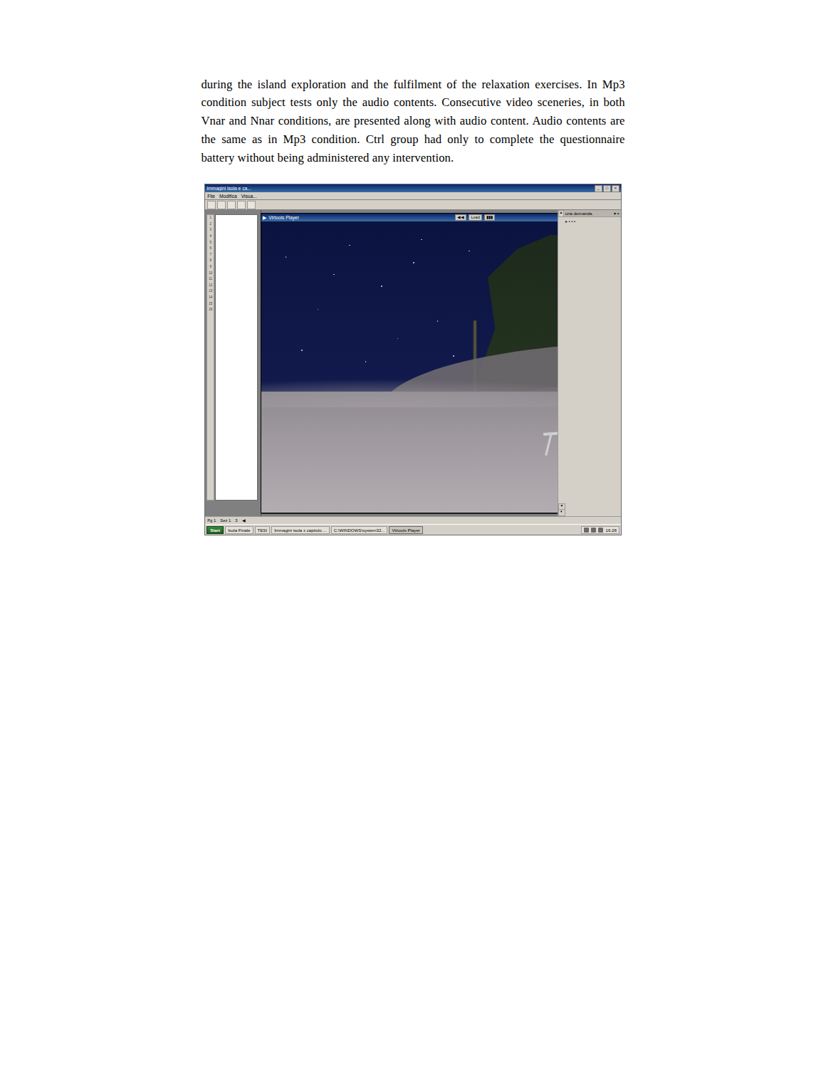during the island exploration and the fulfilment of the relaxation exercises. In Mp3 condition subject tests only the audio contents. Consecutive video sceneries, in both Vnar and Nnar conditions, are presented along with audio content. Audio contents are the same as in Mp3 condition. Ctrl group had only to complete the questionnaire battery without being administered any intervention.
Immagini isola e ca...
_
□
×
File Modifica Visua...
1
2
3
4
5
6
7
8
9
10
11
12
13
14
15
16
▶Virtools Player
◀◀ Load ▮▮▮
×
una domanda.▾ ×
▸ ▪ ▪ ▪
▲
▼
▾
Pg 1 Sez 13◀
Start
Isola Finale
TESI
Immagini isola x capitolo ...
C:\WINDOWS\system32...
Virtools Player
16.28